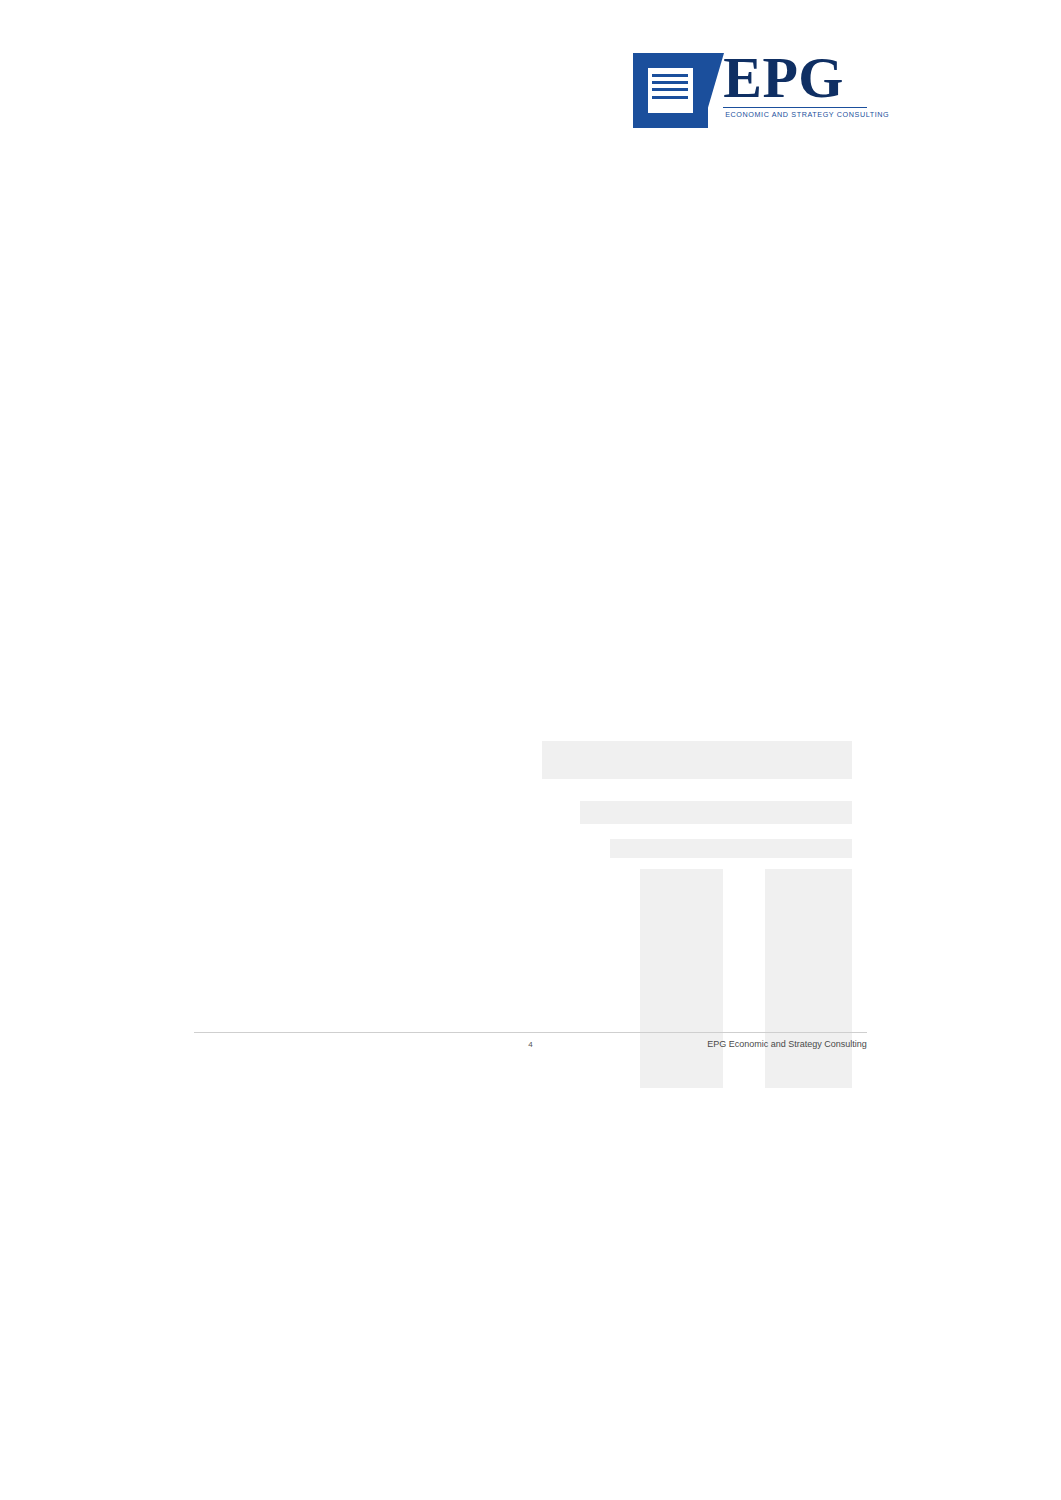EPG
ECONOMIC AND STRATEGY CONSULTING
4
EPG Economic and Strategy Consulting